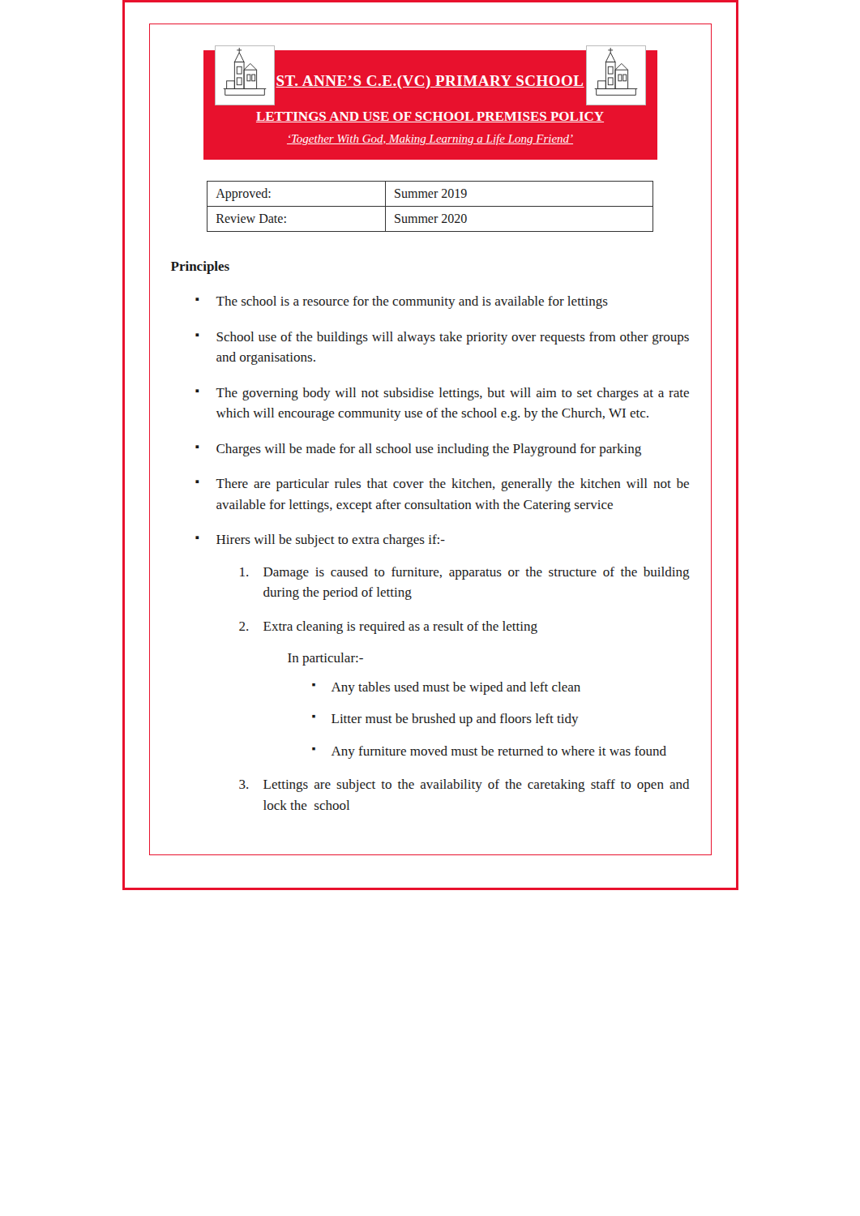ST. ANNE’S C.E.(VC) PRIMARY SCHOOL
LETTINGS AND USE OF SCHOOL PREMISES POLICY
‘Together With God, Making Learning a Life Long Friend’
| Approved: | Summer 2019 |
| Review Date: | Summer 2020 |
Principles
The school is a resource for the community and is available for lettings
School use of the buildings will always take priority over requests from other groups and organisations.
The governing body will not subsidise lettings, but will aim to set charges at a rate which will encourage community use of the school e.g. by the Church, WI etc.
Charges will be made for all school use including the Playground for parking
There are particular rules that cover the kitchen, generally the kitchen will not be available for lettings, except after consultation with the Catering service
Hirers will be subject to extra charges if:-
Damage is caused to furniture, apparatus or the structure of the building during the period of letting
Extra cleaning is required as a result of the letting
In particular:-
Any tables used must be wiped and left clean
Litter must be brushed up and floors left tidy
Any furniture moved must be returned to where it was found
Lettings are subject to the availability of the caretaking staff to open and lock the school